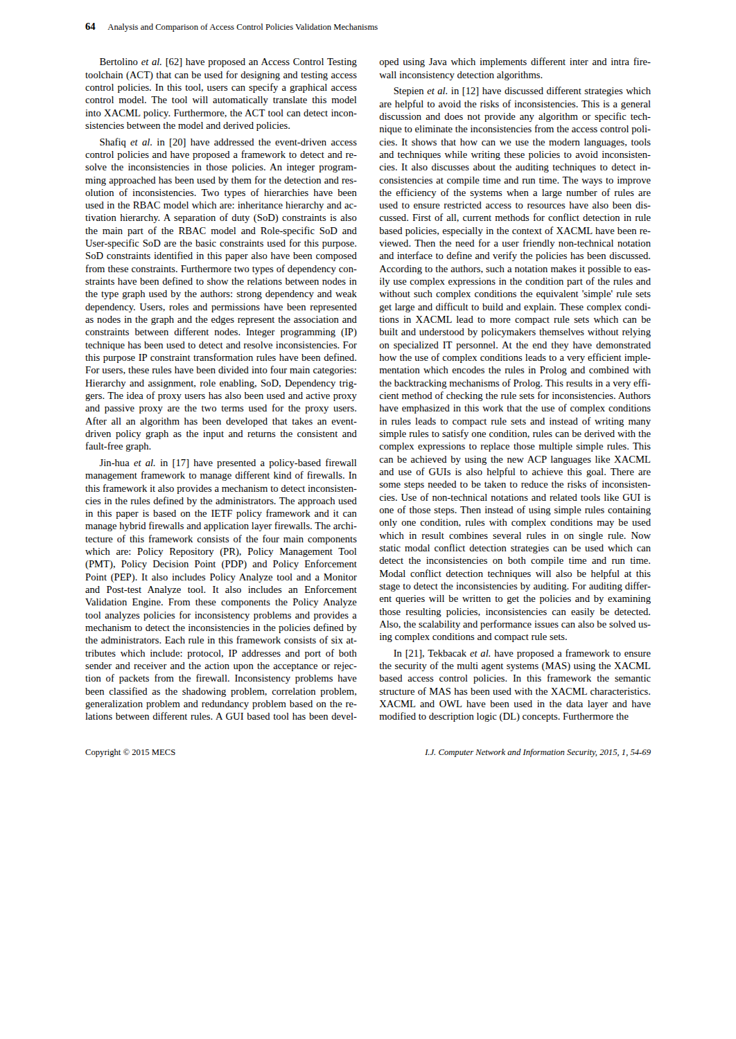64 Analysis and Comparison of Access Control Policies Validation Mechanisms
Bertolino et al. [62] have proposed an Access Control Testing toolchain (ACT) that can be used for designing and testing access control policies. In this tool, users can specify a graphical access control model. The tool will automatically translate this model into XACML policy. Furthermore, the ACT tool can detect inconsistencies between the model and derived policies.
Shafiq et al. in [20] have addressed the event-driven access control policies and have proposed a framework to detect and resolve the inconsistencies in those policies. An integer programming approached has been used by them for the detection and resolution of inconsistencies. Two types of hierarchies have been used in the RBAC model which are: inheritance hierarchy and activation hierarchy. A separation of duty (SoD) constraints is also the main part of the RBAC model and Role-specific SoD and User-specific SoD are the basic constraints used for this purpose. SoD constraints identified in this paper also have been composed from these constraints. Furthermore two types of dependency constraints have been defined to show the relations between nodes in the type graph used by the authors: strong dependency and weak dependency. Users, roles and permissions have been represented as nodes in the graph and the edges represent the association and constraints between different nodes. Integer programming (IP) technique has been used to detect and resolve inconsistencies. For this purpose IP constraint transformation rules have been defined. For users, these rules have been divided into four main categories: Hierarchy and assignment, role enabling, SoD, Dependency triggers. The idea of proxy users has also been used and active proxy and passive proxy are the two terms used for the proxy users. After all an algorithm has been developed that takes an event-driven policy graph as the input and returns the consistent and fault-free graph.
Jin-hua et al. in [17] have presented a policy-based firewall management framework to manage different kind of firewalls. In this framework it also provides a mechanism to detect inconsistencies in the rules defined by the administrators. The approach used in this paper is based on the IETF policy framework and it can manage hybrid firewalls and application layer firewalls. The architecture of this framework consists of the four main components which are: Policy Repository (PR), Policy Management Tool (PMT), Policy Decision Point (PDP) and Policy Enforcement Point (PEP). It also includes Policy Analyze tool and a Monitor and Post-test Analyze tool. It also includes an Enforcement Validation Engine. From these components the Policy Analyze tool analyzes policies for inconsistency problems and provides a mechanism to detect the inconsistencies in the policies defined by the administrators. Each rule in this framework consists of six attributes which include: protocol, IP addresses and port of both sender and receiver and the action upon the acceptance or rejection of packets from the firewall. Inconsistency problems have been classified as the shadowing problem, correlation problem, generalization problem and redundancy problem based on the relations between different rules. A GUI based tool has been developed using Java which implements different inter and intra firewall inconsistency detection algorithms.
Stepien et al. in [12] have discussed different strategies which are helpful to avoid the risks of inconsistencies. This is a general discussion and does not provide any algorithm or specific technique to eliminate the inconsistencies from the access control policies. It shows that how can we use the modern languages, tools and techniques while writing these policies to avoid inconsistencies. It also discusses about the auditing techniques to detect inconsistencies at compile time and run time. The ways to improve the efficiency of the systems when a large number of rules are used to ensure restricted access to resources have also been discussed. First of all, current methods for conflict detection in rule based policies, especially in the context of XACML have been reviewed. Then the need for a user friendly non-technical notation and interface to define and verify the policies has been discussed. According to the authors, such a notation makes it possible to easily use complex expressions in the condition part of the rules and without such complex conditions the equivalent 'simple' rule sets get large and difficult to build and explain. These complex conditions in XACML lead to more compact rule sets which can be built and understood by policymakers themselves without relying on specialized IT personnel. At the end they have demonstrated how the use of complex conditions leads to a very efficient implementation which encodes the rules in Prolog and combined with the backtracking mechanisms of Prolog. This results in a very efficient method of checking the rule sets for inconsistencies. Authors have emphasized in this work that the use of complex conditions in rules leads to compact rule sets and instead of writing many simple rules to satisfy one condition, rules can be derived with the complex expressions to replace those multiple simple rules. This can be achieved by using the new ACP languages like XACML and use of GUIs is also helpful to achieve this goal. There are some steps needed to be taken to reduce the risks of inconsistencies. Use of non-technical notations and related tools like GUI is one of those steps. Then instead of using simple rules containing only one condition, rules with complex conditions may be used which in result combines several rules in on single rule. Now static modal conflict detection strategies can be used which can detect the inconsistencies on both compile time and run time. Modal conflict detection techniques will also be helpful at this stage to detect the inconsistencies by auditing. For auditing different queries will be written to get the policies and by examining those resulting policies, inconsistencies can easily be detected. Also, the scalability and performance issues can also be solved using complex conditions and compact rule sets.
In [21], Tekbacak et al. have proposed a framework to ensure the security of the multi agent systems (MAS) using the XACML based access control policies. In this framework the semantic structure of MAS has been used with the XACML characteristics. XACML and OWL have been used in the data layer and have modified to description logic (DL) concepts. Furthermore the
Copyright © 2015 MECS I.J. Computer Network and Information Security, 2015, 1, 54-69